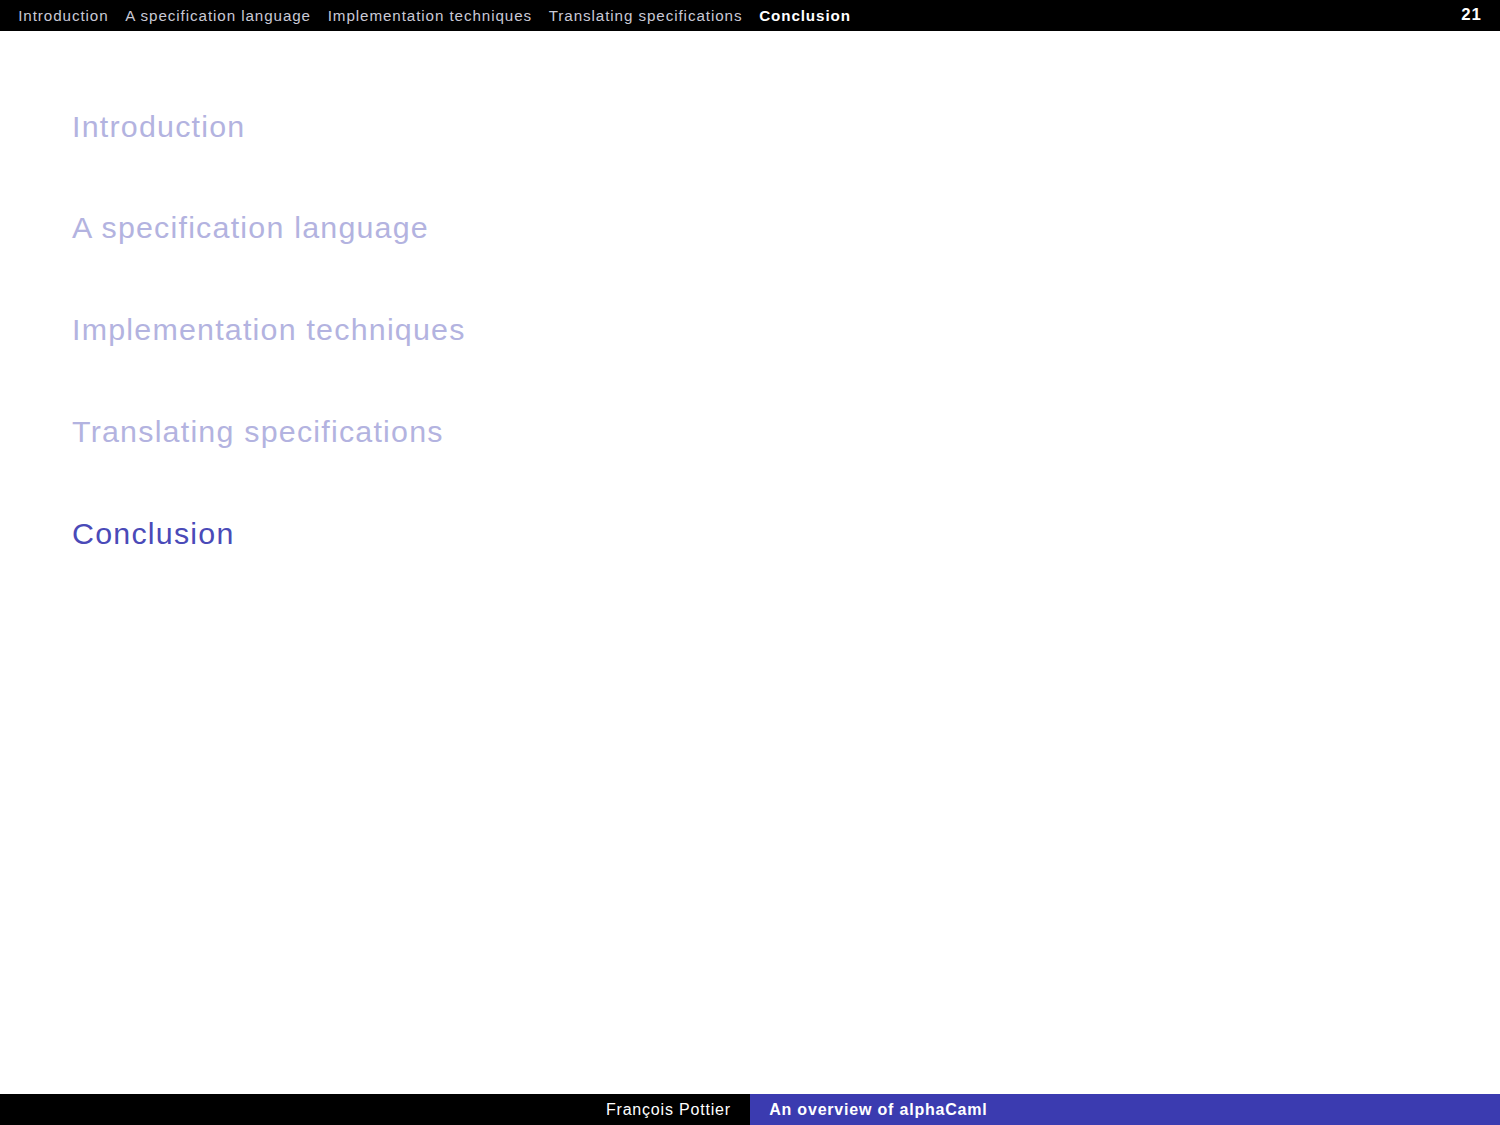Introduction
A specification language
Implementation techniques
Translating specifications
Conclusion
21
Introduction
A specification language
Implementation techniques
Translating specifications
Conclusion
François Pottier
An overview of alphaCaml